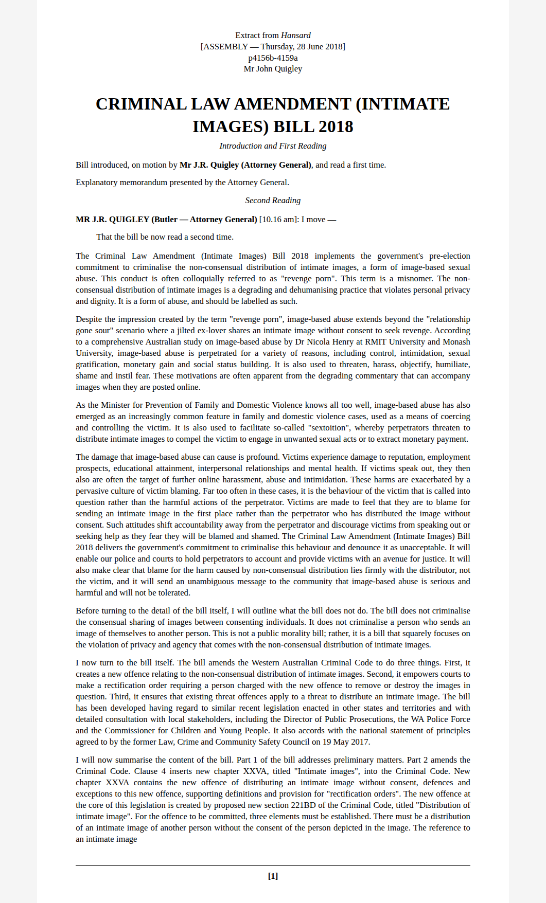Extract from Hansard
[ASSEMBLY — Thursday, 28 June 2018]
p4156b-4159a
Mr John Quigley
CRIMINAL LAW AMENDMENT (INTIMATE IMAGES) BILL 2018
Introduction and First Reading
Bill introduced, on motion by Mr J.R. Quigley (Attorney General), and read a first time.
Explanatory memorandum presented by the Attorney General.
Second Reading
MR J.R. QUIGLEY (Butler — Attorney General) [10.16 am]: I move —
That the bill be now read a second time.
The Criminal Law Amendment (Intimate Images) Bill 2018 implements the government's pre-election commitment to criminalise the non-consensual distribution of intimate images, a form of image-based sexual abuse. This conduct is often colloquially referred to as "revenge porn". This term is a misnomer. The non-consensual distribution of intimate images is a degrading and dehumanising practice that violates personal privacy and dignity. It is a form of abuse, and should be labelled as such.
Despite the impression created by the term "revenge porn", image-based abuse extends beyond the "relationship gone sour" scenario where a jilted ex-lover shares an intimate image without consent to seek revenge. According to a comprehensive Australian study on image-based abuse by Dr Nicola Henry at RMIT University and Monash University, image-based abuse is perpetrated for a variety of reasons, including control, intimidation, sexual gratification, monetary gain and social status building. It is also used to threaten, harass, objectify, humiliate, shame and instil fear. These motivations are often apparent from the degrading commentary that can accompany images when they are posted online.
As the Minister for Prevention of Family and Domestic Violence knows all too well, image-based abuse has also emerged as an increasingly common feature in family and domestic violence cases, used as a means of coercing and controlling the victim. It is also used to facilitate so-called "sextoition", whereby perpetrators threaten to distribute intimate images to compel the victim to engage in unwanted sexual acts or to extract monetary payment.
The damage that image-based abuse can cause is profound. Victims experience damage to reputation, employment prospects, educational attainment, interpersonal relationships and mental health. If victims speak out, they then also are often the target of further online harassment, abuse and intimidation. These harms are exacerbated by a pervasive culture of victim blaming. Far too often in these cases, it is the behaviour of the victim that is called into question rather than the harmful actions of the perpetrator. Victims are made to feel that they are to blame for sending an intimate image in the first place rather than the perpetrator who has distributed the image without consent. Such attitudes shift accountability away from the perpetrator and discourage victims from speaking out or seeking help as they fear they will be blamed and shamed. The Criminal Law Amendment (Intimate Images) Bill 2018 delivers the government's commitment to criminalise this behaviour and denounce it as unacceptable. It will enable our police and courts to hold perpetrators to account and provide victims with an avenue for justice. It will also make clear that blame for the harm caused by non-consensual distribution lies firmly with the distributor, not the victim, and it will send an unambiguous message to the community that image-based abuse is serious and harmful and will not be tolerated.
Before turning to the detail of the bill itself, I will outline what the bill does not do. The bill does not criminalise the consensual sharing of images between consenting individuals. It does not criminalise a person who sends an image of themselves to another person. This is not a public morality bill; rather, it is a bill that squarely focuses on the violation of privacy and agency that comes with the non-consensual distribution of intimate images.
I now turn to the bill itself. The bill amends the Western Australian Criminal Code to do three things. First, it creates a new offence relating to the non-consensual distribution of intimate images. Second, it empowers courts to make a rectification order requiring a person charged with the new offence to remove or destroy the images in question. Third, it ensures that existing threat offences apply to a threat to distribute an intimate image. The bill has been developed having regard to similar recent legislation enacted in other states and territories and with detailed consultation with local stakeholders, including the Director of Public Prosecutions, the WA Police Force and the Commissioner for Children and Young People. It also accords with the national statement of principles agreed to by the former Law, Crime and Community Safety Council on 19 May 2017.
I will now summarise the content of the bill. Part 1 of the bill addresses preliminary matters. Part 2 amends the Criminal Code. Clause 4 inserts new chapter XXVA, titled "Intimate images", into the Criminal Code. New chapter XXVA contains the new offence of distributing an intimate image without consent, defences and exceptions to this new offence, supporting definitions and provision for "rectification orders". The new offence at the core of this legislation is created by proposed new section 221BD of the Criminal Code, titled "Distribution of intimate image". For the offence to be committed, three elements must be established. There must be a distribution of an intimate image of another person without the consent of the person depicted in the image. The reference to an intimate image
[1]